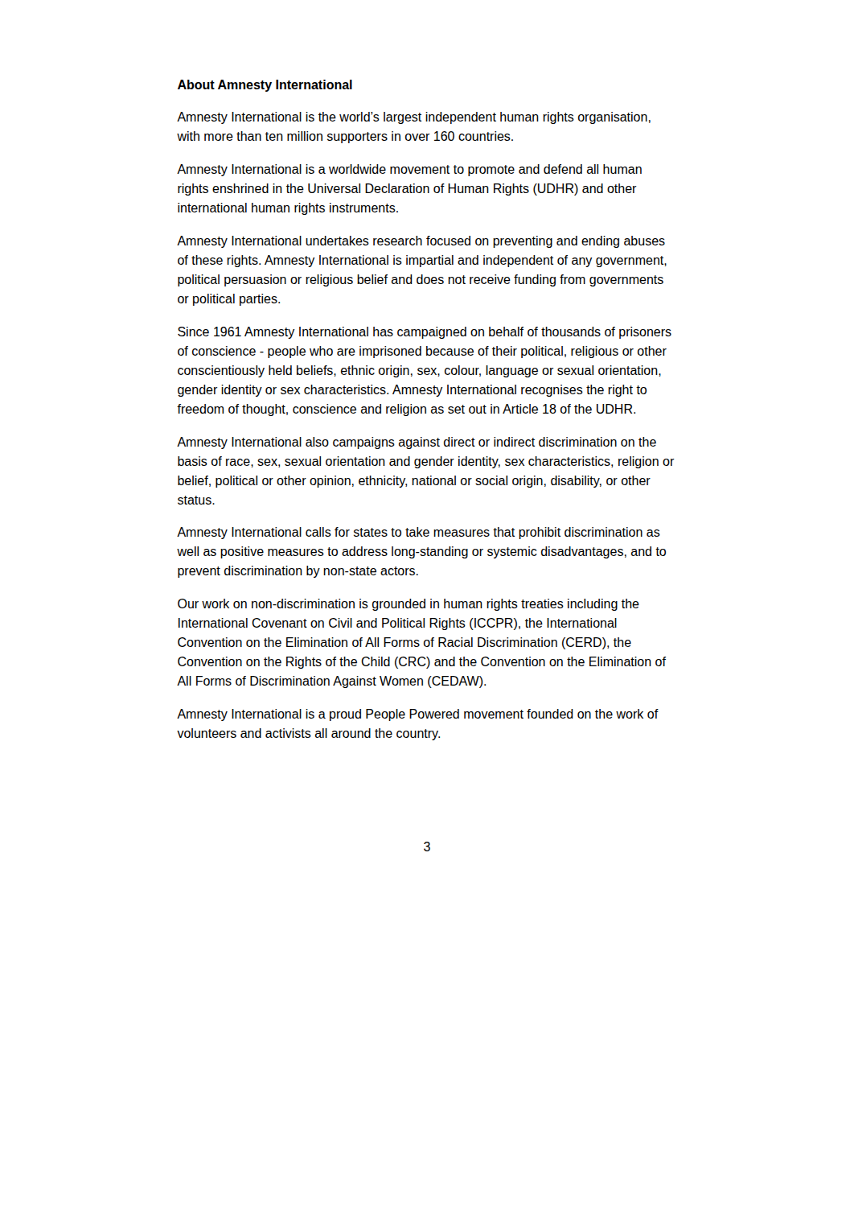About Amnesty International
Amnesty International is the world’s largest independent human rights organisation, with more than ten million supporters in over 160 countries.
Amnesty International is a worldwide movement to promote and defend all human rights enshrined in the Universal Declaration of Human Rights (UDHR) and other international human rights instruments.
Amnesty International undertakes research focused on preventing and ending abuses of these rights. Amnesty International is impartial and independent of any government, political persuasion or religious belief and does not receive funding from governments or political parties.
Since 1961 Amnesty International has campaigned on behalf of thousands of prisoners of conscience - people who are imprisoned because of their political, religious or other conscientiously held beliefs, ethnic origin, sex, colour, language or sexual orientation, gender identity or sex characteristics. Amnesty International recognises the right to freedom of thought, conscience and religion as set out in Article 18 of the UDHR.
Amnesty International also campaigns against direct or indirect discrimination on the basis of race, sex, sexual orientation and gender identity, sex characteristics, religion or belief, political or other opinion, ethnicity, national or social origin, disability, or other status.
Amnesty International calls for states to take measures that prohibit discrimination as well as positive measures to address long-standing or systemic disadvantages, and to prevent discrimination by non-state actors.
Our work on non-discrimination is grounded in human rights treaties including the International Covenant on Civil and Political Rights (ICCPR), the International Convention on the Elimination of All Forms of Racial Discrimination (CERD), the Convention on the Rights of the Child (CRC) and the Convention on the Elimination of All Forms of Discrimination Against Women (CEDAW).
Amnesty International is a proud People Powered movement founded on the work of volunteers and activists all around the country.
3